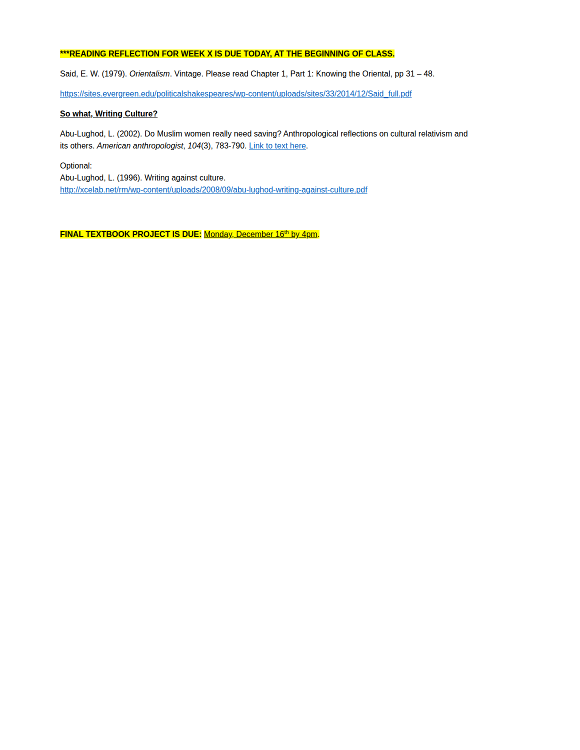***READING REFLECTION FOR WEEK X IS DUE TODAY, AT THE BEGINNING OF CLASS.
Said, E. W. (1979). Orientalism. Vintage. Please read Chapter 1, Part 1: Knowing the Oriental, pp 31 – 48.
https://sites.evergreen.edu/politicalshakespeares/wp-content/uploads/sites/33/2014/12/Said_full.pdf
So what, Writing Culture?
Abu-Lughod, L. (2002). Do Muslim women really need saving? Anthropological reflections on cultural relativism and its others. American anthropologist, 104(3), 783-790. Link to text here.
Optional:
Abu-Lughod, L. (1996). Writing against culture.
http://xcelab.net/rm/wp-content/uploads/2008/09/abu-lughod-writing-against-culture.pdf
FINAL TEXTBOOK PROJECT IS DUE: Monday, December 16th by 4pm.